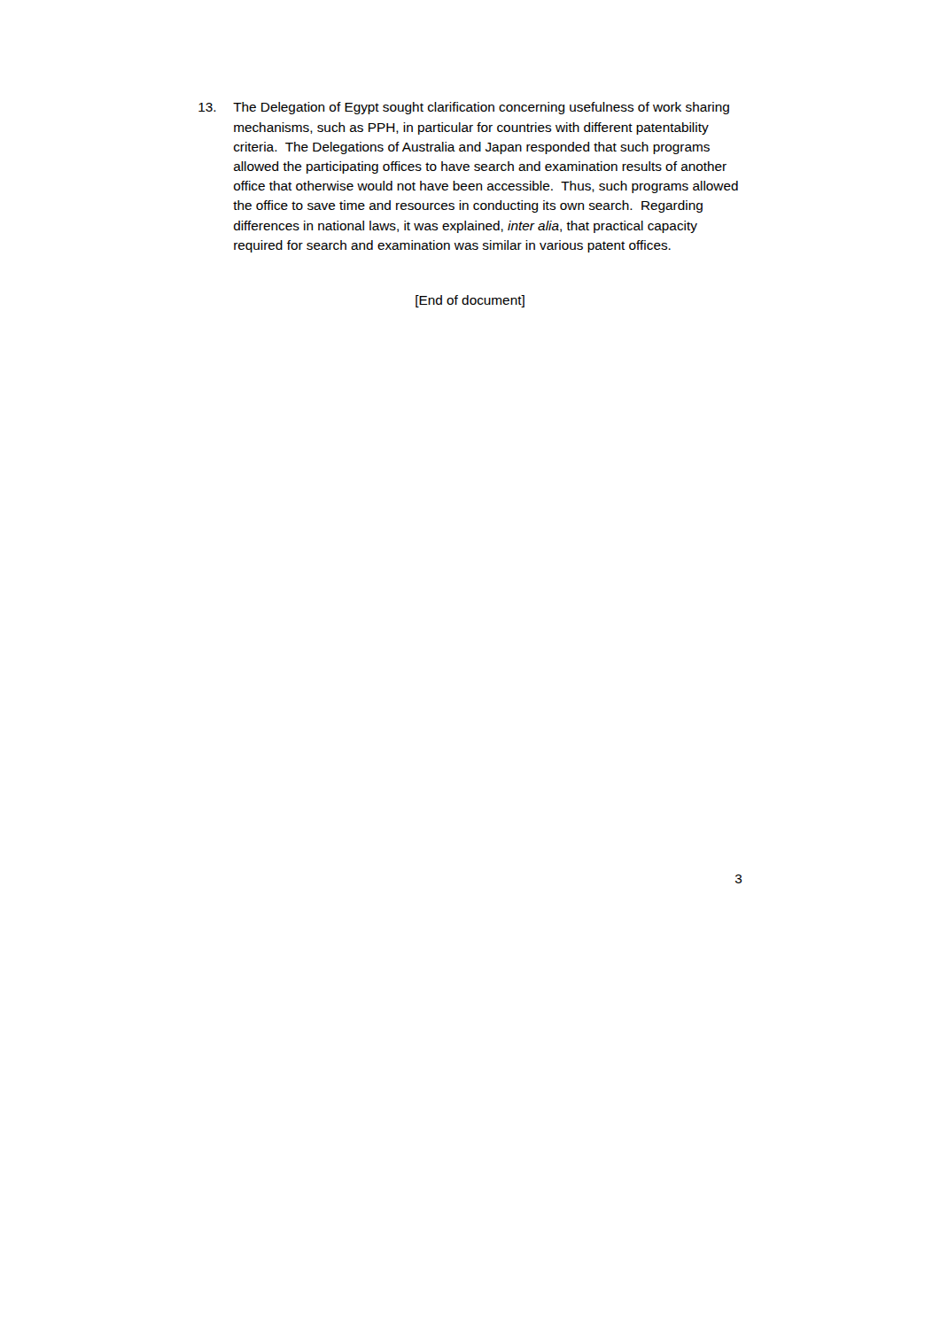13.
The Delegation of Egypt sought clarification concerning usefulness of work sharing mechanisms, such as PPH, in particular for countries with different patentability criteria. The Delegations of Australia and Japan responded that such programs allowed the participating offices to have search and examination results of another office that otherwise would not have been accessible. Thus, such programs allowed the office to save time and resources in conducting its own search. Regarding differences in national laws, it was explained, inter alia, that practical capacity required for search and examination was similar in various patent offices.
[End of document]
3